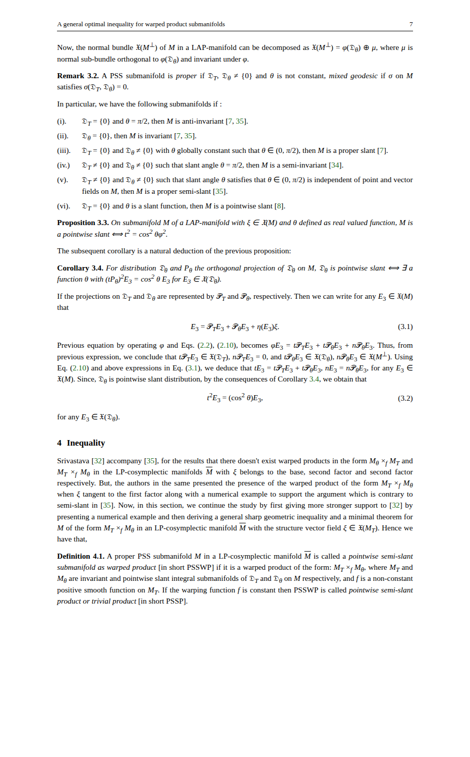A general optimal inequality for warped product submanifolds 7
Now, the normal bundle 𝔛(M⊥) of M in a LAP-manifold can be decomposed as 𝔛(M⊥) = φ(𝔇θ) ⊕ μ, where μ is normal sub-bundle orthogonal to φ(𝔇θ) and invariant under φ.
Remark 3.2. A PSS submanifold is proper if 𝔇T, 𝔇θ ≠ {0} and θ is not constant, mixed geodesic if σ on M satisfies σ(𝔇T, 𝔇θ) = 0.
In particular, we have the following submanifolds if :
(i). 𝔇T = {0} and θ = π/2, then M is anti-invariant [7, 35].
(ii). 𝔇θ = {0}, then M is invariant [7, 35].
(iii). 𝔇T = {0} and 𝔇θ ≠ {0} with θ globally constant such that θ ∈ (0, π/2), then M is a proper slant [7].
(iv.) 𝔇T ≠ {0} and 𝔇θ ≠ {0} such that slant angle θ = π/2, then M is a semi-invariant [34].
(v). 𝔇T ≠ {0} and 𝔇θ ≠ {0} such that slant angle θ satisfies that θ ∈ (0, π/2) is independent of point and vector fields on M, then M is a proper semi-slant [35].
(vi). 𝔇T = {0} and θ is a slant function, then M is a pointwise slant [8].
Proposition 3.3. On submanifold M of a LAP-manifold with ξ ∈ 𝔛(M) and θ defined as real valued function, M is a pointwise slant ⟺ t2 = cos2 θφ2.
The subsequent corollary is a natural deduction of the previous proposition:
Corollary 3.4. For distribution 𝔇θ and Pθ the orthogonal projection of 𝔇θ on M, 𝔇θ is pointwise slant ⟺ ∃ a function θ with (tPθ)2E3 = cos2 θ E3 for E3 ∈ 𝔛(𝔇θ).
If the projections on 𝔇T and 𝔇θ are represented by 𝒫T and 𝒫θ, respectively. Then we can write for any E3 ∈ 𝔛(M) that
E3 = 𝒫TE3 + 𝒫θE3 + η(E3)ξ. (3.1)
Previous equation by operating φ and Eqs. (2.2), (2.10), becomes φE3 = t 𝒫TE3 + t 𝒫θE3 + n 𝒫θE3. Thus, from previous expression, we conclude that t 𝒫TE3 ∈ 𝔛(𝔇T), n 𝒫TE3 = 0, and t 𝒫θE3 ∈ 𝔛(𝔇θ), n 𝒫θE3 ∈ 𝔛(M⊥). Using Eq. (2.10) and above expressions in Eq. (3.1), we deduce that tE3 = t 𝒫TE3 + t 𝒫θE3, nE3 = n 𝒫θE3, for any E3 ∈ 𝔛(M). Since, 𝔇θ is pointwise slant distribution, by the consequences of Corollary 3.4, we obtain that
t2E3 = (cos2 θ)E3, (3.2)
for any E3 ∈ 𝔛(𝔇θ).
4 Inequality
Srivastava [32] accompany [35], for the results that there doesn't exist warped products in the form Mθ ×f MT and MT ×f Mθ in the LP-cosymplectic manifolds M with ξ belongs to the base, second factor and second factor respectively. But, the authors in the same presented the presence of the warped product of the form MT ×f Mθ when ξ tangent to the first factor along with a numerical example to support the argument which is contrary to semi-slant in [35]. Now, in this section, we continue the study by first giving more stronger support to [32] by presenting a numerical example and then deriving a general sharp geometric inequality and a minimal theorem for M of the form MT ×f Mθ in an LP-cosymplectic manifold M with the structure vector field ξ ∈ 𝔛(MT). Hence we have that,
Definition 4.1. A proper PSS submanifold M in a LP-cosymplectic manifold M is called a pointwise semi-slant submanifold as warped product [in short PSSWP] if it is a warped product of the form: MT ×f Mθ, where MT and Mθ are invariant and pointwise slant integral submanifolds of 𝔇T and 𝔇θ on M respectively, and f is a non-constant positive smooth function on MT. If the warping function f is constant then PSSWP is called pointwise semi-slant product or trivial product [in short PSSP].